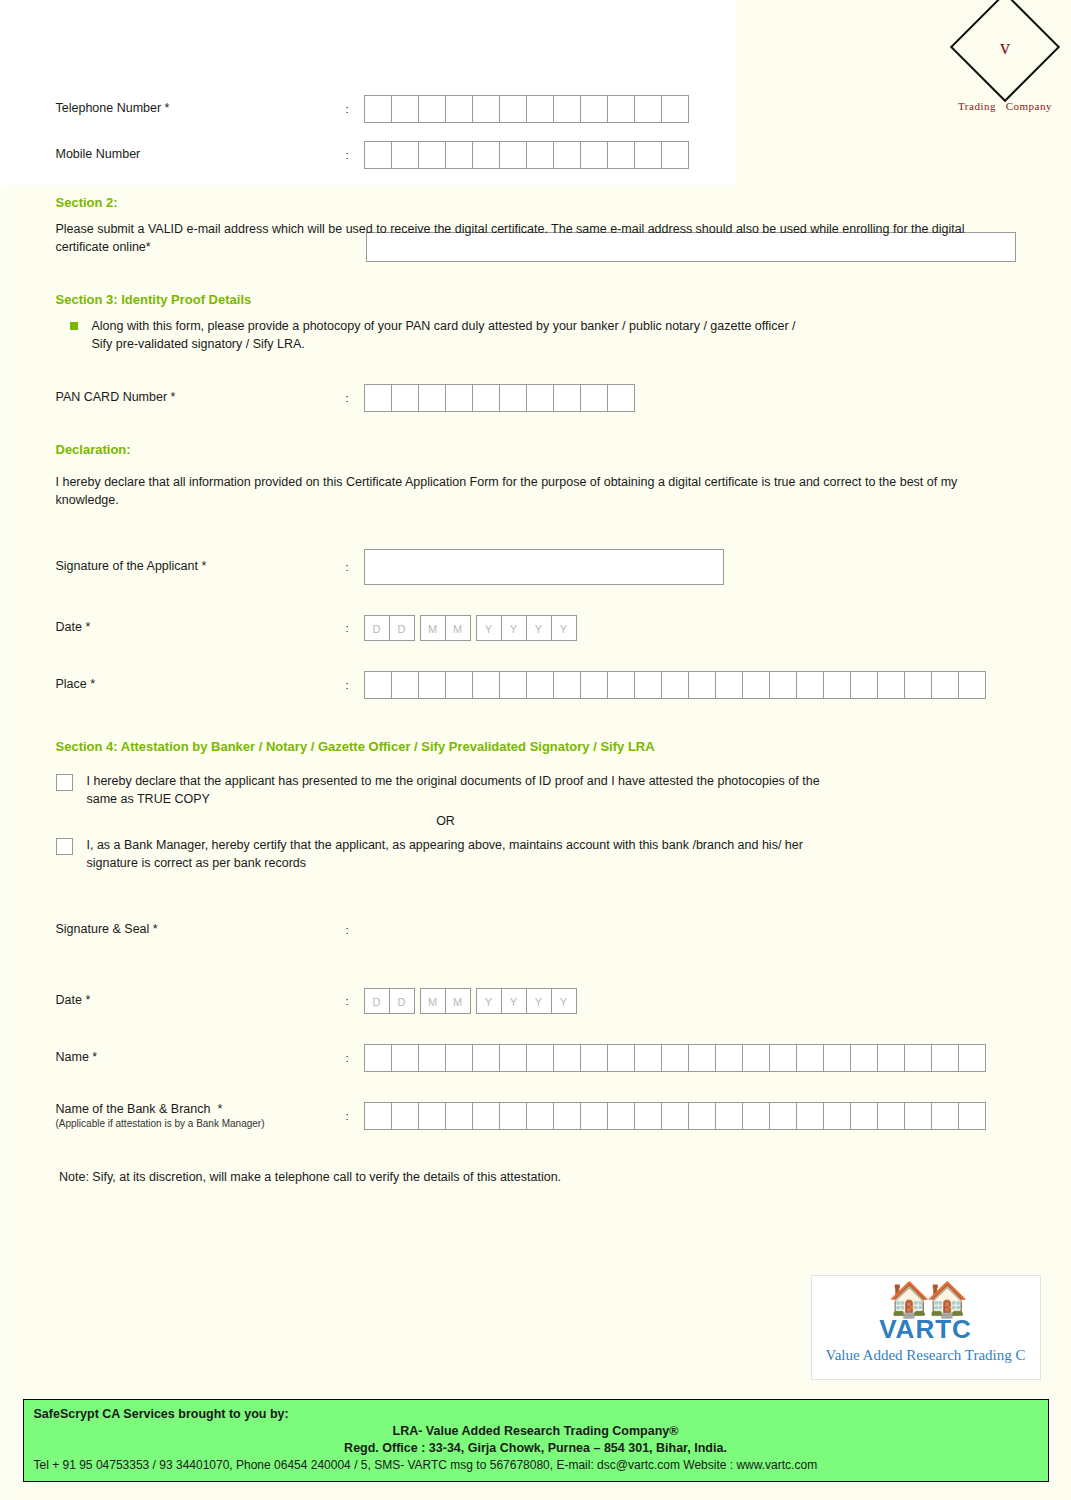v
Trading Company
Telephone Number *
:
Mobile Number
:
Section 2:
Please submit a VALID e-mail address which will be used to receive the digital certificate. The same e-mail address should also be used while enrolling for the digital certificate online*
Section 3: Identity Proof Details
Along with this form, please provide a photocopy of your PAN card duly attested by your banker / public notary / gazette officer /
Sify pre-validated signatory / Sify LRA.
PAN CARD Number *
:
Declaration:
I hereby declare that all information provided on this Certificate Application Form for the purpose of obtaining a digital certificate is true and correct to the best of my knowledge.
Signature of the Applicant *
:
Date *
:
D
D
M
M
Y
Y
Y
Y
Place *
:
Section 4: Attestation by Banker / Notary / Gazette Officer / Sify Prevalidated Signatory / Sify LRA
I hereby declare that the applicant has presented to me the original documents of ID proof and I have attested the photocopies of the
same as TRUE COPY
OR
I, as a Bank Manager, hereby certify that the applicant, as appearing above, maintains account with this bank /branch and his/ her
signature is correct as per bank records
Signature & Seal *
:
Date *
:
D
D
M
M
Y
Y
Y
Y
Name *
:
Name of the Bank & Branch * (Applicable if attestation is by a Bank Manager)
:
Note: Sify, at its discretion, will make a telephone call to verify the details of this attestation.
🏠🏠
VARTC
Value Added Research Trading C
SafeScrypt CA Services brought to you by:
LRA- Value Added Research Trading Company®
Regd. Office : 33-34, Girja Chowk, Purnea – 854 301, Bihar, India.
Tel + 91 95 04753353 / 93 34401070, Phone 06454 240004 / 5, SMS- VARTC msg to 567678080, E-mail: dsc@vartc.com Website : www.vartc.com